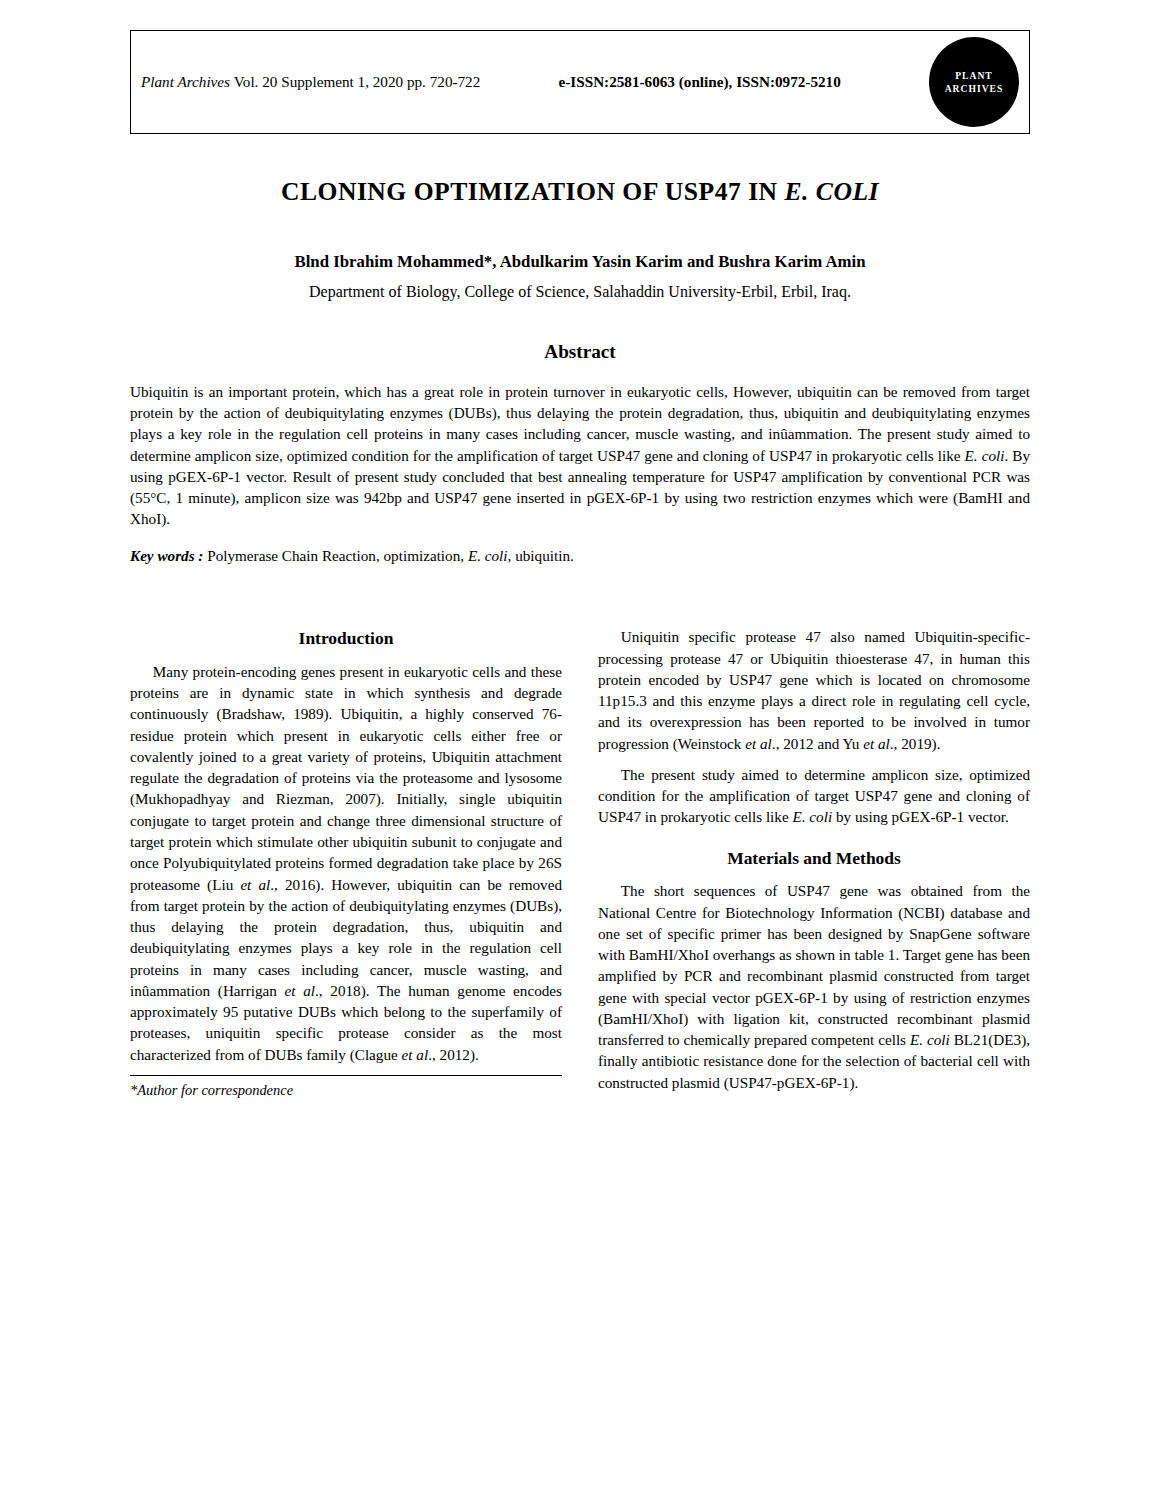Plant Archives Vol. 20 Supplement 1, 2020 pp. 720-722
e-ISSN:2581-6063 (online), ISSN:0972-5210
PLANT
ARCHIVES
CLONING OPTIMIZATION OF USP47 IN E. COLI
Blnd Ibrahim Mohammed*, Abdulkarim Yasin Karim and Bushra Karim Amin
Department of Biology, College of Science, Salahaddin University-Erbil, Erbil, Iraq.
Abstract
Ubiquitin is an important protein, which has a great role in protein turnover in eukaryotic cells, However, ubiquitin can be removed from target protein by the action of deubiquitylating enzymes (DUBs), thus delaying the protein degradation, thus, ubiquitin and deubiquitylating enzymes plays a key role in the regulation cell proteins in many cases including cancer, muscle wasting, and inûammation. The present study aimed to determine amplicon size, optimized condition for the amplification of target USP47 gene and cloning of USP47 in prokaryotic cells like E. coli. By using pGEX-6P-1 vector. Result of present study concluded that best annealing temperature for USP47 amplification by conventional PCR was (55°C, 1 minute), amplicon size was 942bp and USP47 gene inserted in pGEX-6P-1 by using two restriction enzymes which were (BamHI and XhoI).
Key words : Polymerase Chain Reaction, optimization, E. coli, ubiquitin.
Introduction
Many protein-encoding genes present in eukaryotic cells and these proteins are in dynamic state in which synthesis and degrade continuously (Bradshaw, 1989). Ubiquitin, a highly conserved 76-residue protein which present in eukaryotic cells either free or covalently joined to a great variety of proteins, Ubiquitin attachment regulate the degradation of proteins via the proteasome and lysosome (Mukhopadhyay and Riezman, 2007). Initially, single ubiquitin conjugate to target protein and change three dimensional structure of target protein which stimulate other ubiquitin subunit to conjugate and once Polyubiquitylated proteins formed degradation take place by 26S proteasome (Liu et al., 2016). However, ubiquitin can be removed from target protein by the action of deubiquitylating enzymes (DUBs), thus delaying the protein degradation, thus, ubiquitin and deubiquitylating enzymes plays a key role in the regulation cell proteins in many cases including cancer, muscle wasting, and inûammation (Harrigan et al., 2018). The human genome encodes approximately 95 putative DUBs which belong to the superfamily of proteases, uniquitin specific protease consider as the most characterized from of DUBs family (Clague et al., 2012).
*Author for correspondence
Uniquitin specific protease 47 also named Ubiquitin-specific-processing protease 47 or Ubiquitin thioesterase 47, in human this protein encoded by USP47 gene which is located on chromosome 11p15.3 and this enzyme plays a direct role in regulating cell cycle, and its overexpression has been reported to be involved in tumor progression (Weinstock et al., 2012 and Yu et al., 2019).
The present study aimed to determine amplicon size, optimized condition for the amplification of target USP47 gene and cloning of USP47 in prokaryotic cells like E. coli by using pGEX-6P-1 vector.
Materials and Methods
The short sequences of USP47 gene was obtained from the National Centre for Biotechnology Information (NCBI) database and one set of specific primer has been designed by SnapGene software with BamHI/XhoI overhangs as shown in table 1. Target gene has been amplified by PCR and recombinant plasmid constructed from target gene with special vector pGEX-6P-1 by using of restriction enzymes (BamHI/XhoI) with ligation kit, constructed recombinant plasmid transferred to chemically prepared competent cells E. coli BL21(DE3), finally antibiotic resistance done for the selection of bacterial cell with constructed plasmid (USP47-pGEX-6P-1).